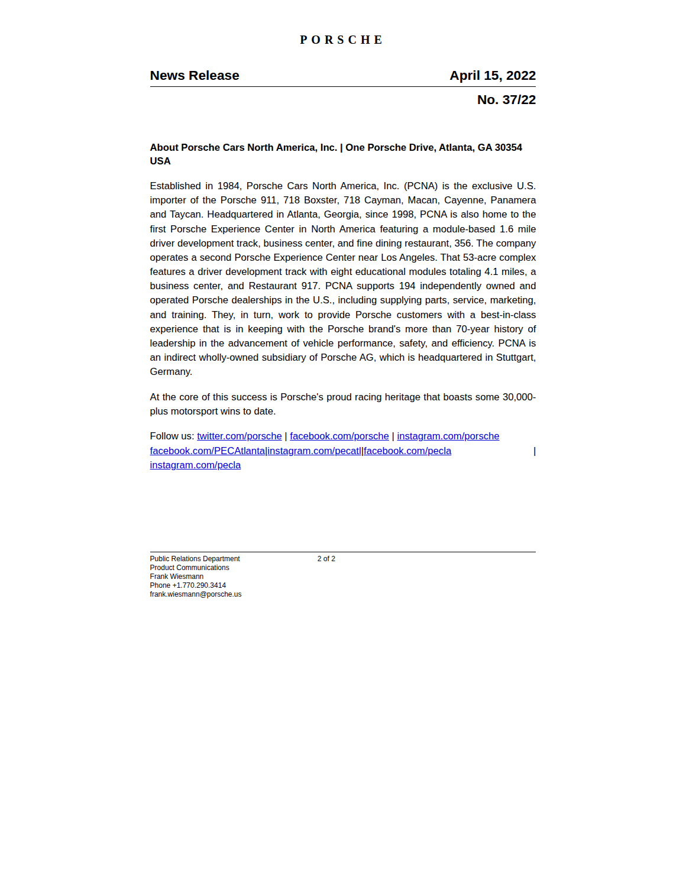PORSCHE
News Release
April 15, 2022
No. 37/22
About Porsche Cars North America, Inc. | One Porsche Drive, Atlanta, GA 30354 USA
Established in 1984, Porsche Cars North America, Inc. (PCNA) is the exclusive U.S. importer of the Porsche 911, 718 Boxster, 718 Cayman, Macan, Cayenne, Panamera and Taycan. Headquartered in Atlanta, Georgia, since 1998, PCNA is also home to the first Porsche Experience Center in North America featuring a module-based 1.6 mile driver development track, business center, and fine dining restaurant, 356. The company operates a second Porsche Experience Center near Los Angeles. That 53-acre complex features a driver development track with eight educational modules totaling 4.1 miles, a business center, and Restaurant 917. PCNA supports 194 independently owned and operated Porsche dealerships in the U.S., including supplying parts, service, marketing, and training. They, in turn, work to provide Porsche customers with a best-in-class experience that is in keeping with the Porsche brand's more than 70-year history of leadership in the advancement of vehicle performance, safety, and efficiency. PCNA is an indirect wholly-owned subsidiary of Porsche AG, which is headquartered in Stuttgart, Germany.
At the core of this success is Porsche's proud racing heritage that boasts some 30,000-plus motorsport wins to date.
Follow us: twitter.com/porsche | facebook.com/porsche | instagram.com/porsche
facebook.com/PECAtlanta|instagram.com/pecatl|facebook.com/pecla | instagram.com/pecla
Public Relations Department Product Communications Frank Wiesmann Phone +1.770.290.3414 frank.wiesmann@porsche.us
2 of 2